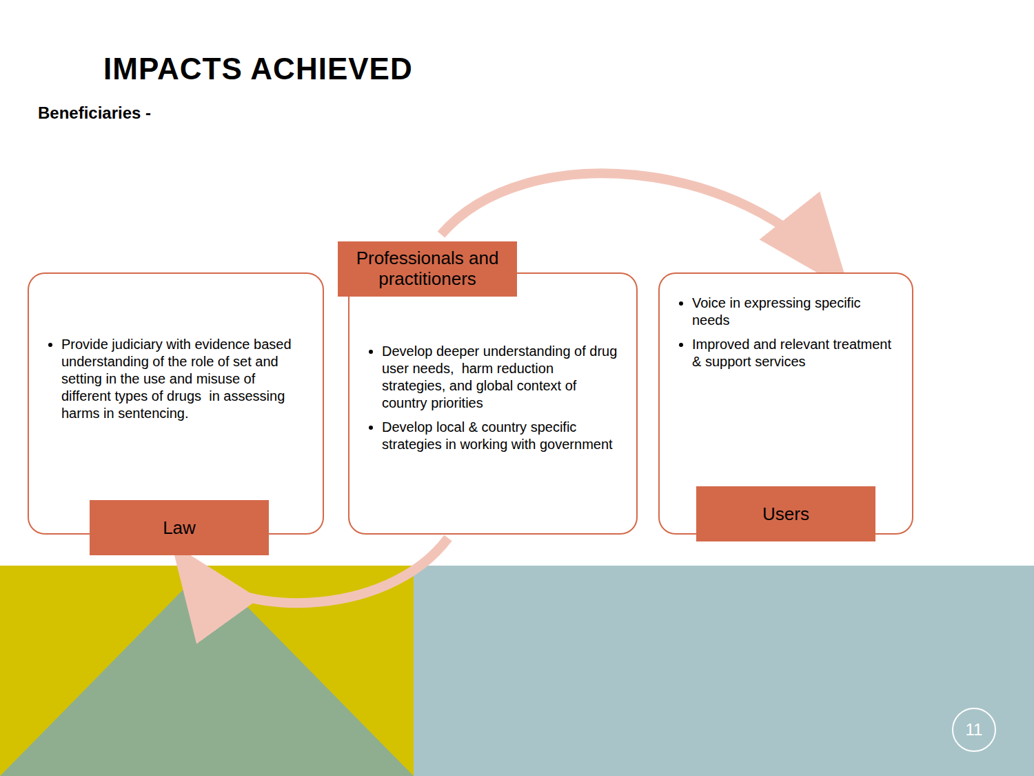IMPACTS ACHIEVED
Beneficiaries -
Provide judiciary with evidence based understanding of the role of set and setting in the use and misuse of different types of drugs in assessing harms in sentencing.
Law
Develop deeper understanding of drug user needs, harm reduction strategies, and global context of country priorities
Develop local & country specific strategies in working with government
Professionals and practitioners
Voice in expressing specific needs
Improved and relevant treatment & support services
Users
11